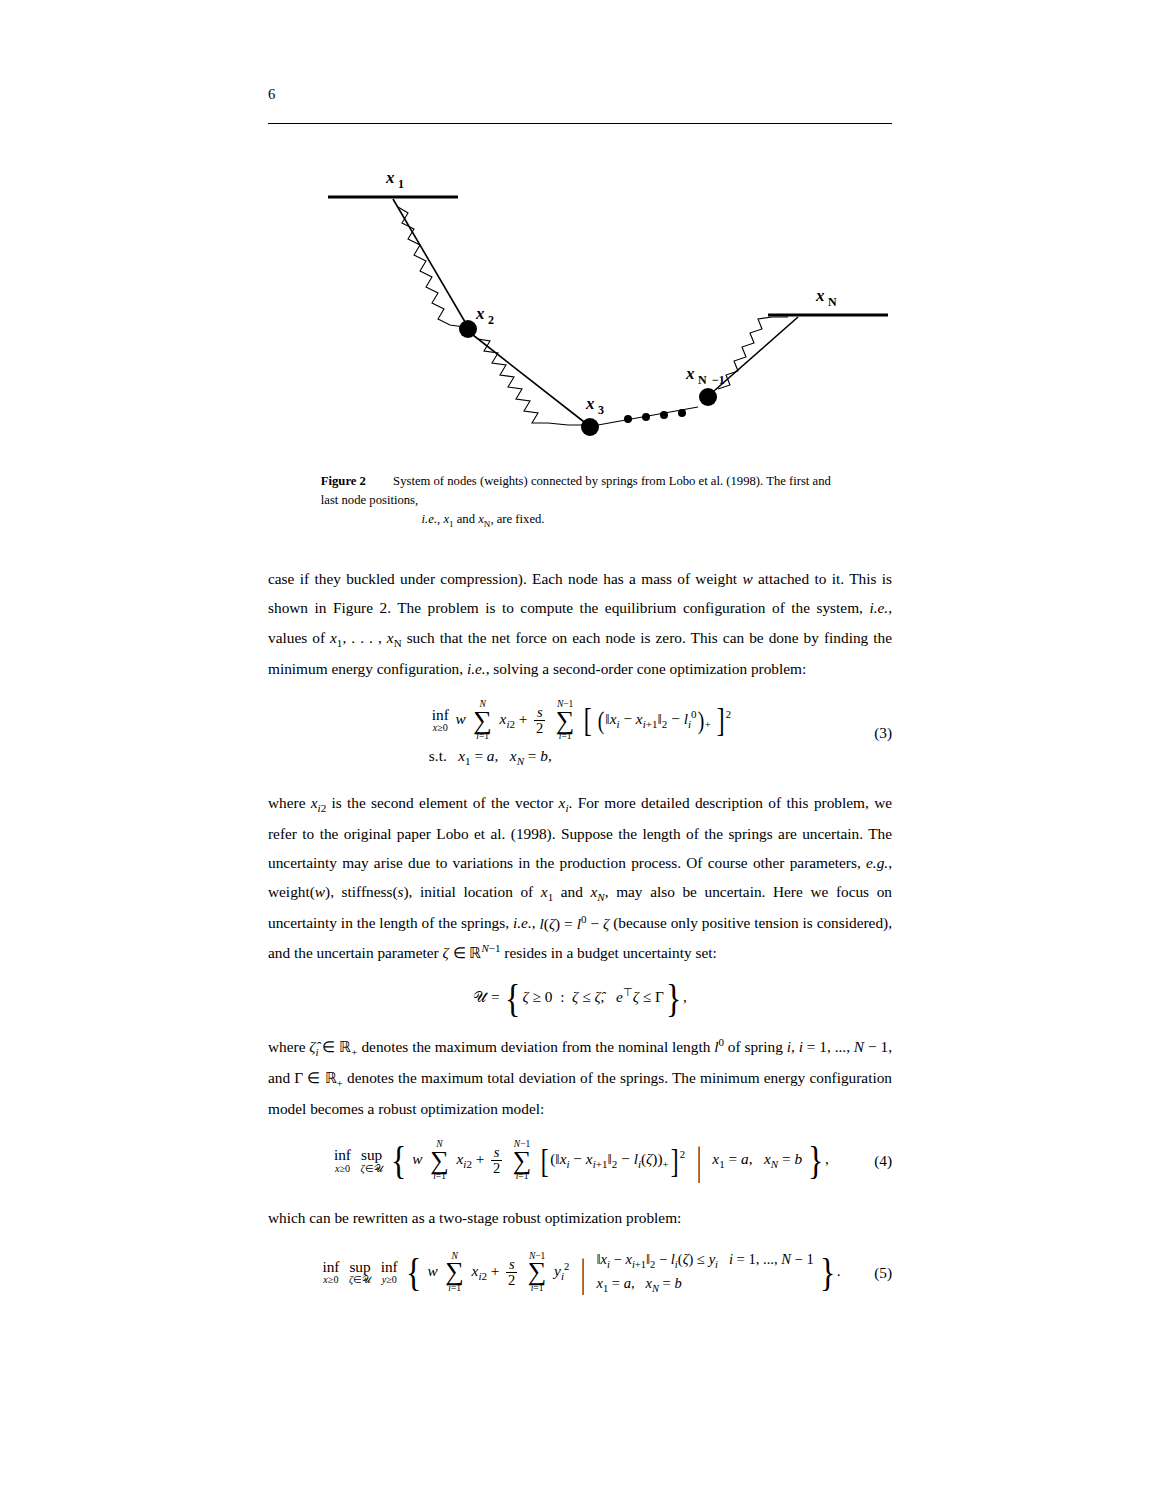6
x 1 x 2 x 3 x N −1 x N
Figure 2 System of nodes (weights) connected by springs from Lobo et al. (1998). The first and last node positions, i.e., x 1 and xN, are fixed.
case if they buckled under compression). Each node has a mass of weight w attached to it. This is shown in Figure 2. The problem is to compute the equilibrium configuration of the system, i.e., values of x 1, . . . , xN such that the net force on each node is zero. This can be done by finding the minimum energy configuration, i.e., solving a second-order cone optimization problem:
inf x≥0 w N∑i=1 xi2 + s 2 N−1∑i=1 [ (‖xi − xi+1‖2 − li 0)+ ] 2 s.t. x 1 = a, xN = b, (3)
where xi2 is the second element of the vector xi. For more detailed description of this problem, we refer to the original paper Lobo et al. (1998). Suppose the length of the springs are uncertain. The uncertainty may arise due to variations in the production process. Of course other parameters, e.g., weight(w), stiffness(s), initial location of x 1 and xN, may also be uncertain. Here we focus on uncertainty in the length of the springs, i.e., l(ζ) = l 0 − ζ (because only positive tension is considered), and the uncertain parameter ζ ∈ ℝN−1 resides in a budget uncertainty set:
𝒰 = {ζ ≥ 0 : ζ ≤ ζ̂, e⊤ζ ≤ Γ},
where ζ̂i ∈ ℝ+ denotes the maximum deviation from the nominal length l 0 of spring i, i = 1, ..., N − 1, and Γ ∈ ℝ+ denotes the maximum total deviation of the springs. The minimum energy configuration model becomes a robust optimization model:
inf x≥0 sup ζ∈𝒰 { w N∑i=1 xi2 + s 2 N−1∑i=1 [(‖xi − xi+1‖2 − li(ζ))+] 2 | x 1 = a, xN = b }, (4)
which can be rewritten as a two-stage robust optimization problem:
inf x≥0 sup ζ∈𝒰 inf y≥0 { w N∑i=1 xi2 + s 2 N−1∑i=1 yi 2 | ‖xi − xi+1‖2 − li(ζ) ≤ yi i = 1, ..., N − 1 x 1 = a, xN = b }. (5)